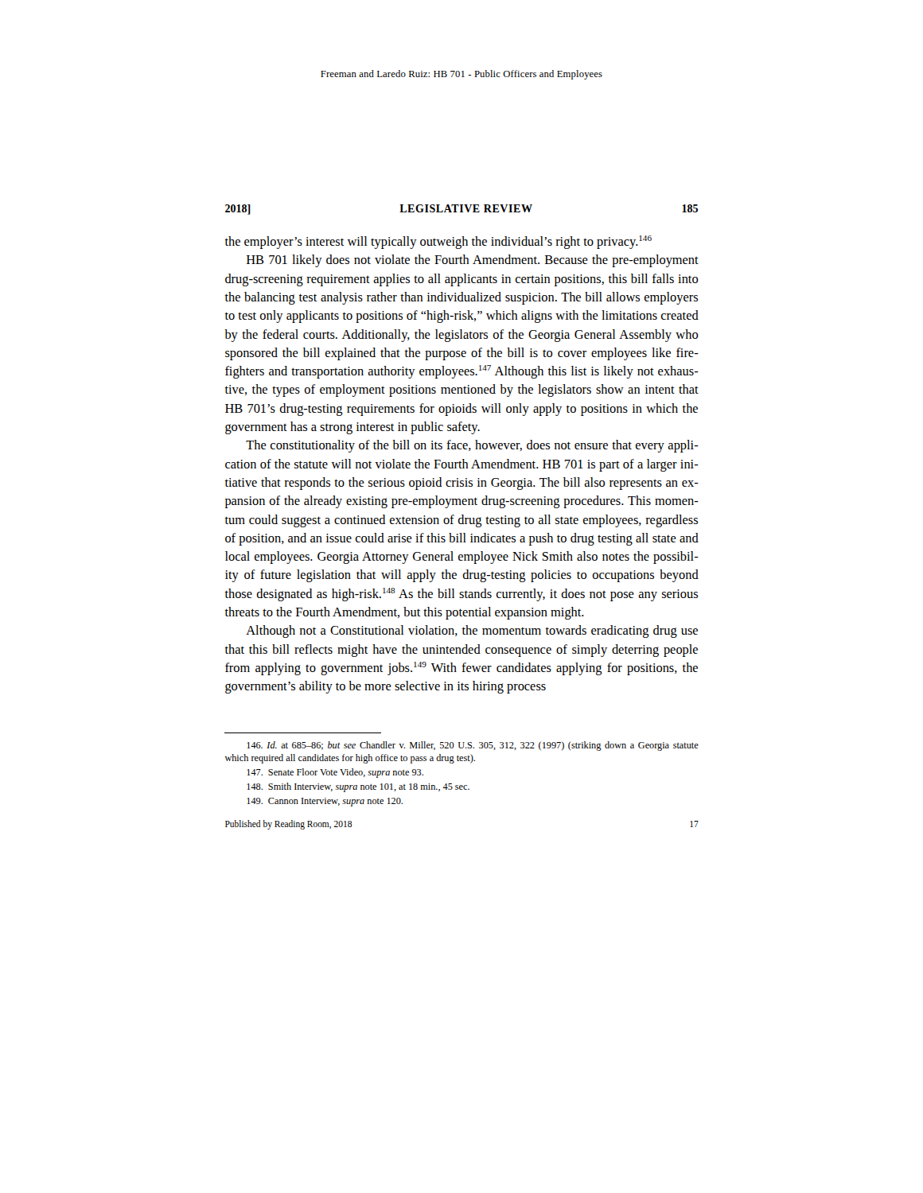Freeman and Laredo Ruiz: HB 701 - Public Officers and Employees
2018] LEGISLATIVE REVIEW 185
the employer’s interest will typically outweigh the individual’s right to privacy.146
HB 701 likely does not violate the Fourth Amendment. Because the pre-employment drug-screening requirement applies to all applicants in certain positions, this bill falls into the balancing test analysis rather than individualized suspicion. The bill allows employers to test only applicants to positions of “high-risk,” which aligns with the limitations created by the federal courts. Additionally, the legislators of the Georgia General Assembly who sponsored the bill explained that the purpose of the bill is to cover employees like firefighters and transportation authority employees.147 Although this list is likely not exhaustive, the types of employment positions mentioned by the legislators show an intent that HB 701’s drug-testing requirements for opioids will only apply to positions in which the government has a strong interest in public safety.
The constitutionality of the bill on its face, however, does not ensure that every application of the statute will not violate the Fourth Amendment. HB 701 is part of a larger initiative that responds to the serious opioid crisis in Georgia. The bill also represents an expansion of the already existing pre-employment drug-screening procedures. This momentum could suggest a continued extension of drug testing to all state employees, regardless of position, and an issue could arise if this bill indicates a push to drug testing all state and local employees. Georgia Attorney General employee Nick Smith also notes the possibility of future legislation that will apply the drug-testing policies to occupations beyond those designated as high-risk.148 As the bill stands currently, it does not pose any serious threats to the Fourth Amendment, but this potential expansion might.
Although not a Constitutional violation, the momentum towards eradicating drug use that this bill reflects might have the unintended consequence of simply deterring people from applying to government jobs.149 With fewer candidates applying for positions, the government’s ability to be more selective in its hiring process
146. Id. at 685–86; but see Chandler v. Miller, 520 U.S. 305, 312, 322 (1997) (striking down a Georgia statute which required all candidates for high office to pass a drug test).
147. Senate Floor Vote Video, supra note 93.
148. Smith Interview, supra note 101, at 18 min., 45 sec.
149. Cannon Interview, supra note 120.
Published by Reading Room, 2018 17